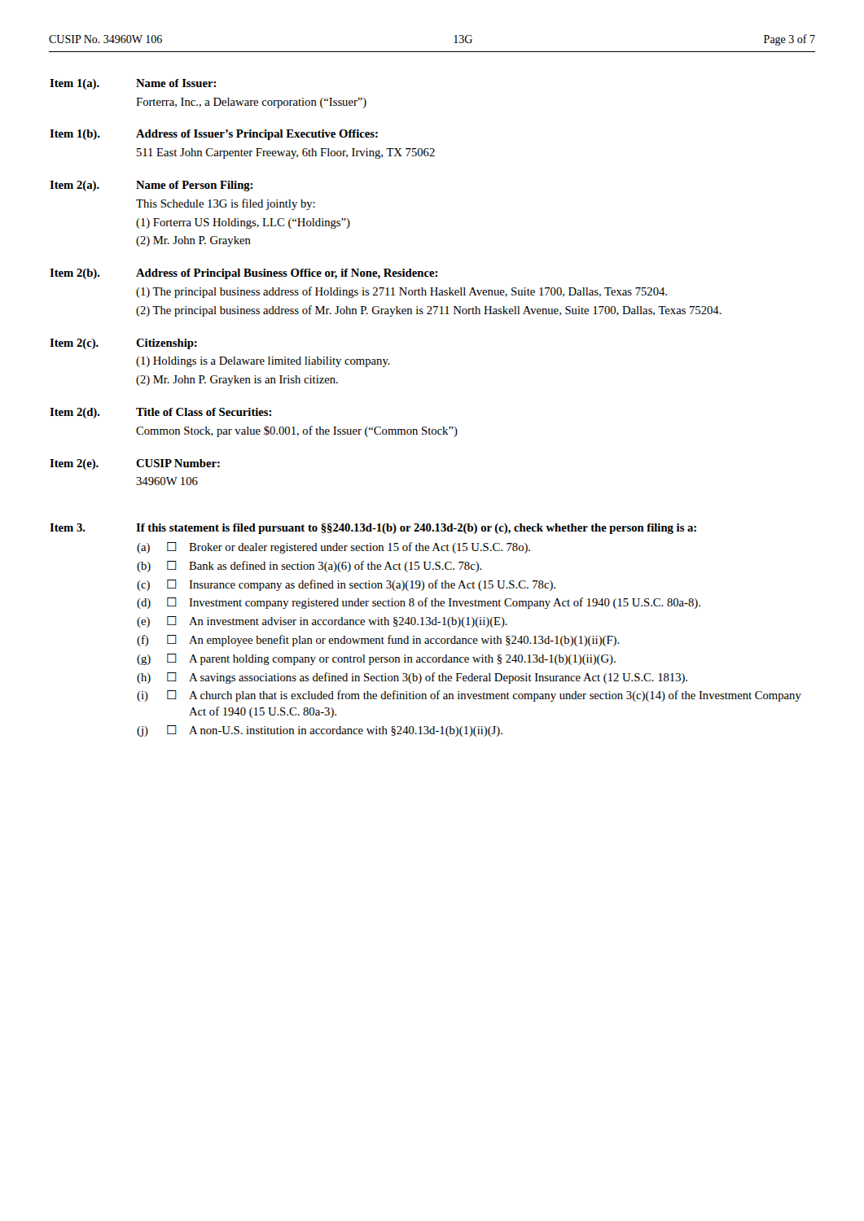CUSIP No. 34960W 106
13G
Page 3 of 7
| Item 1(a). | Name of Issuer: |
| | Forterra, Inc., a Delaware corporation (“Issuer”) |
| Item 1(b). | Address of Issuer’s Principal Executive Offices: |
| | 511 East John Carpenter Freeway, 6th Floor, Irving, TX 75062 |
| Item 2(a). | Name of Person Filing: |
| | This Schedule 13G is filed jointly by: |
| | (1) Forterra US Holdings, LLC (“Holdings”) |
| | (2) Mr. John P. Grayken |
| Item 2(b). | Address of Principal Business Office or, if None, Residence: |
| | (1) The principal business address of Holdings is 2711 North Haskell Avenue, Suite 1700, Dallas, Texas 75204. |
| | (2) The principal business address of Mr. John P. Grayken is 2711 North Haskell Avenue, Suite 1700, Dallas, Texas 75204. |
| Item 2(c). | Citizenship: |
| | (1) Holdings is a Delaware limited liability company. |
| | (2) Mr. John P. Grayken is an Irish citizen. |
| Item 2(d). | Title of Class of Securities: |
| | Common Stock, par value $0.001, of the Issuer (“Common Stock”) |
| Item 2(e). | CUSIP Number: |
| | 34960W 106 |
| Item 3. | If this statement is filed pursuant to §§240.13d-1(b) or 240.13d-2(b) or (c), check whether the person filing is a: |
| | / (a) / ☐ / Broker or dealer registered under section 15 of the Act (15 U.S.C. 78o). / / (b) / ☐ / Bank as defined in section 3(a)(6) of the Act (15 U.S.C. 78c). / / (c) / ☐ / Insurance company as defined in section 3(a)(19) of the Act (15 U.S.C. 78c). / / (d) / ☐ / Investment company registered under section 8 of the Investment Company Act of 1940 (15 U.S.C. 80a-8). / / (e) / ☐ / An investment adviser in accordance with §240.13d-1(b)(1)(ii)(E). / / (f) / ☐ / An employee benefit plan or endowment fund in accordance with §240.13d-1(b)(1)(ii)(F). / / (g) / ☐ / A parent holding company or control person in accordance with § 240.13d-1(b)(1)(ii)(G). / / (h) / ☐ / A savings associations as defined in Section 3(b) of the Federal Deposit Insurance Act (12 U.S.C. 1813). / / (i) / ☐ / A church plan that is excluded from the definition of an investment company under section 3(c)(14) of the Investment Company Act of 1940 (15 U.S.C. 80a-3). / / (j) / ☐ / A non-U.S. institution in accordance with §240.13d-1(b)(1)(ii)(J). / |